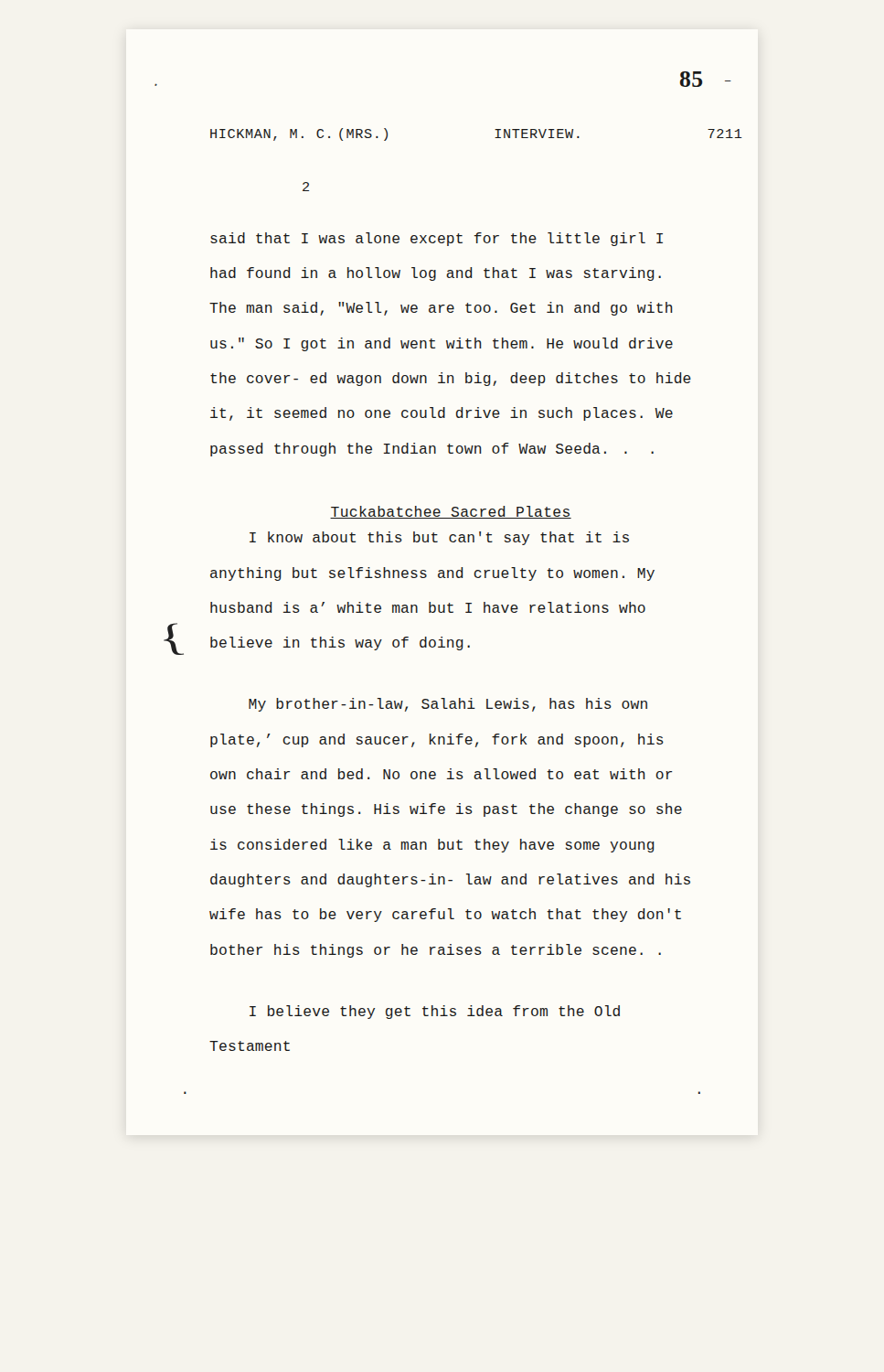. –
85
HICKMAN, M. C. (MRS.) INTERVIEW. 7211
2
said that I was alone except for the little girl I had found in a hollow log and that I was starving. The man said, "Well, we are too. Get in and go with us." So I got in and went with them. He would drive the cover- ed wagon down in big, deep ditches to hide it, it seemed no one could drive in such places. We passed through the Indian town of Waw Seeda.. .
Tuckabatchee Sacred Plates
I know about this but can't say that it is anything but selfishness and cruelty to women. My husband is a’ white man but I have relations who believe in this way of doing.
My brother-in-law, Salahi Lewis, has his own plate,’ cup and saucer, knife, fork and spoon, his own chair and bed. No one is allowed to eat with or use these things. His wife is past the change so she is considered like a man but they have some young daughters and daughters-in- law and relatives and his wife has to be very careful to watch that they don't bother his things or he raises a terrible scene. .
I believe they get this idea from the Old Testament
{
. .